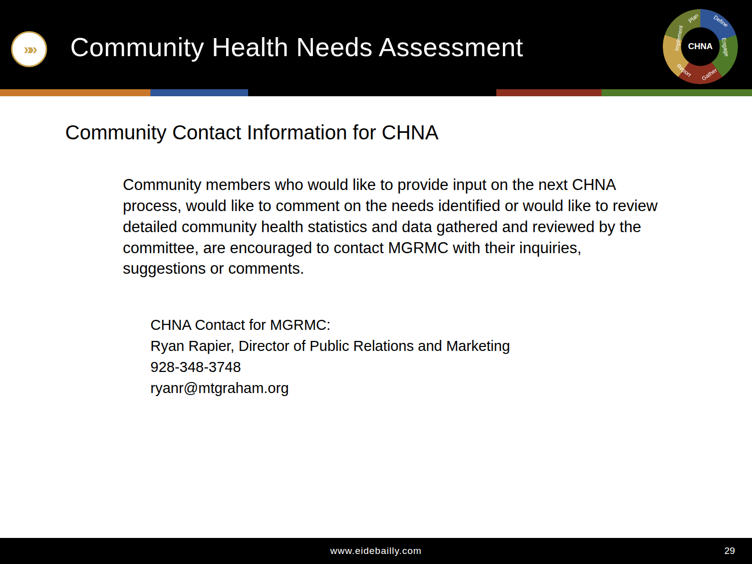Community Health Needs Assessment
CHNA
Plan Define Engage Gather Report Implement
Community Contact Information for CHNA
Community members who would like to provide input on the next CHNA process, would like to comment on the needs identified or would like to review detailed community health statistics and data gathered and reviewed by the committee, are encouraged to contact MGRMC with their inquiries, suggestions or comments.
CHNA Contact for MGRMC:
Ryan Rapier, Director of Public Relations and Marketing
928-348-3748
ryanr@mtgraham.org
www.eidebailly.com
29